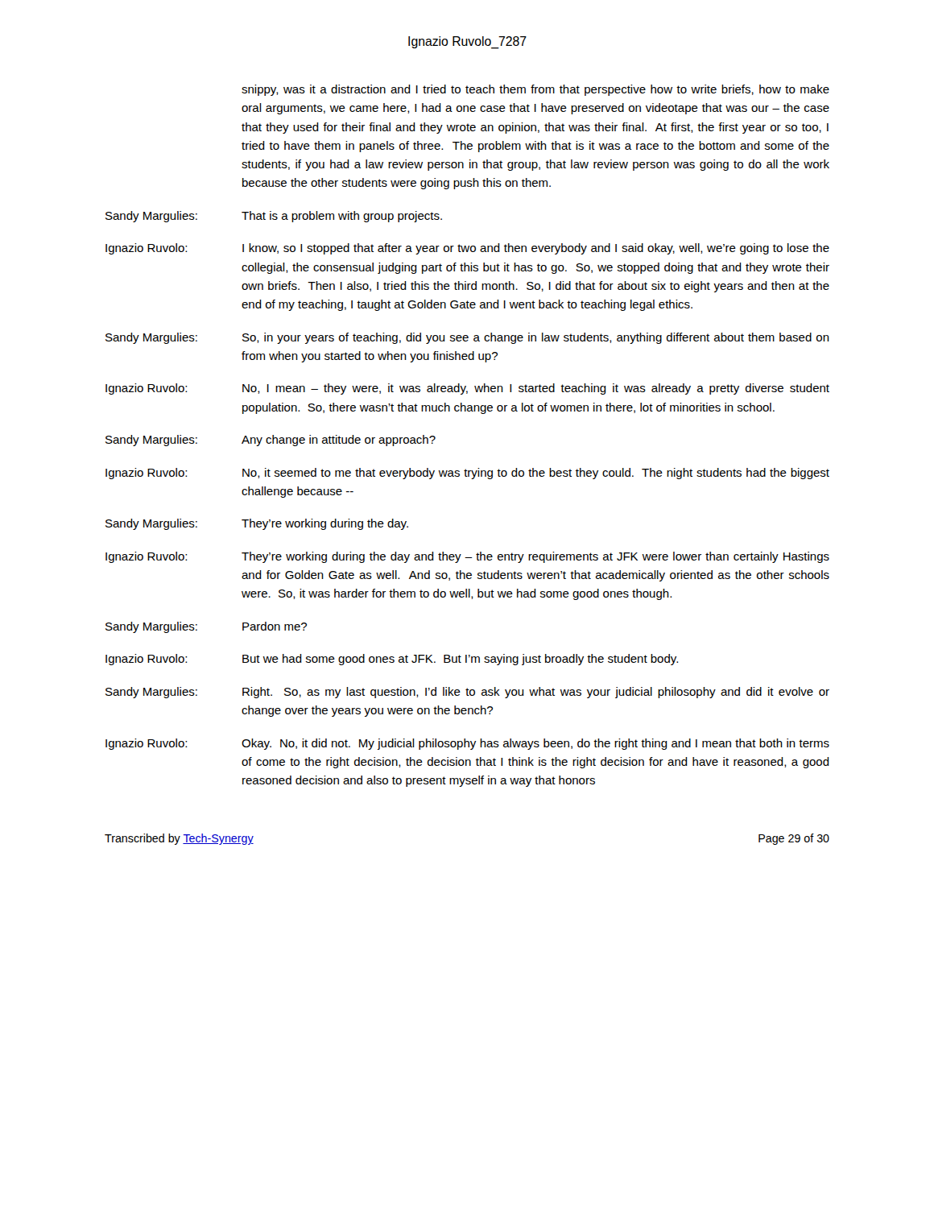Ignazio Ruvolo_7287
snippy, was it a distraction and I tried to teach them from that perspective how to write briefs, how to make oral arguments, we came here, I had a one case that I have preserved on videotape that was our – the case that they used for their final and they wrote an opinion, that was their final. At first, the first year or so too, I tried to have them in panels of three. The problem with that is it was a race to the bottom and some of the students, if you had a law review person in that group, that law review person was going to do all the work because the other students were going push this on them.
Sandy Margulies:
That is a problem with group projects.
Ignazio Ruvolo:
I know, so I stopped that after a year or two and then everybody and I said okay, well, we’re going to lose the collegial, the consensual judging part of this but it has to go. So, we stopped doing that and they wrote their own briefs. Then I also, I tried this the third month. So, I did that for about six to eight years and then at the end of my teaching, I taught at Golden Gate and I went back to teaching legal ethics.
Sandy Margulies:
So, in your years of teaching, did you see a change in law students, anything different about them based on from when you started to when you finished up?
Ignazio Ruvolo:
No, I mean – they were, it was already, when I started teaching it was already a pretty diverse student population. So, there wasn’t that much change or a lot of women in there, lot of minorities in school.
Sandy Margulies:
Any change in attitude or approach?
Ignazio Ruvolo:
No, it seemed to me that everybody was trying to do the best they could. The night students had the biggest challenge because --
Sandy Margulies:
They’re working during the day.
Ignazio Ruvolo:
They’re working during the day and they – the entry requirements at JFK were lower than certainly Hastings and for Golden Gate as well. And so, the students weren’t that academically oriented as the other schools were. So, it was harder for them to do well, but we had some good ones though.
Sandy Margulies:
Pardon me?
Ignazio Ruvolo:
But we had some good ones at JFK. But I’m saying just broadly the student body.
Sandy Margulies:
Right. So, as my last question, I’d like to ask you what was your judicial philosophy and did it evolve or change over the years you were on the bench?
Ignazio Ruvolo:
Okay. No, it did not. My judicial philosophy has always been, do the right thing and I mean that both in terms of come to the right decision, the decision that I think is the right decision for and have it reasoned, a good reasoned decision and also to present myself in a way that honors
Transcribed by Tech-Synergy
Page 29 of 30